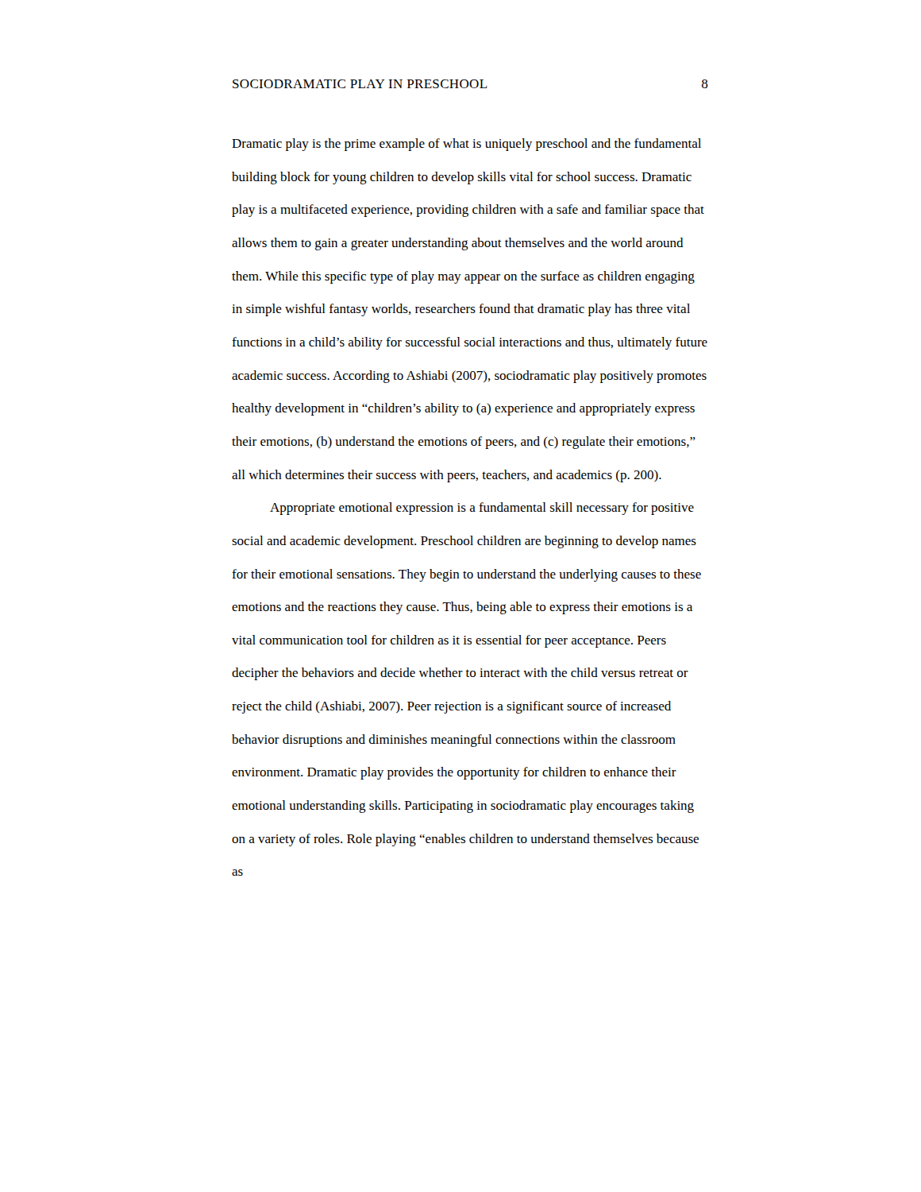Sociodramatic Play in Preschool 8
Dramatic play is the prime example of what is uniquely preschool and the fundamental building block for young children to develop skills vital for school success. Dramatic play is a multifaceted experience, providing children with a safe and familiar space that allows them to gain a greater understanding about themselves and the world around them. While this specific type of play may appear on the surface as children engaging in simple wishful fantasy worlds, researchers found that dramatic play has three vital functions in a child’s ability for successful social interactions and thus, ultimately future academic success. According to Ashiabi (2007), sociodramatic play positively promotes healthy development in “children’s ability to (a) experience and appropriately express their emotions, (b) understand the emotions of peers, and (c) regulate their emotions,” all which determines their success with peers, teachers, and academics (p. 200).
Appropriate emotional expression is a fundamental skill necessary for positive social and academic development. Preschool children are beginning to develop names for their emotional sensations. They begin to understand the underlying causes to these emotions and the reactions they cause. Thus, being able to express their emotions is a vital communication tool for children as it is essential for peer acceptance. Peers decipher the behaviors and decide whether to interact with the child versus retreat or reject the child (Ashiabi, 2007). Peer rejection is a significant source of increased behavior disruptions and diminishes meaningful connections within the classroom environment. Dramatic play provides the opportunity for children to enhance their emotional understanding skills. Participating in sociodramatic play encourages taking on a variety of roles. Role playing “enables children to understand themselves because as